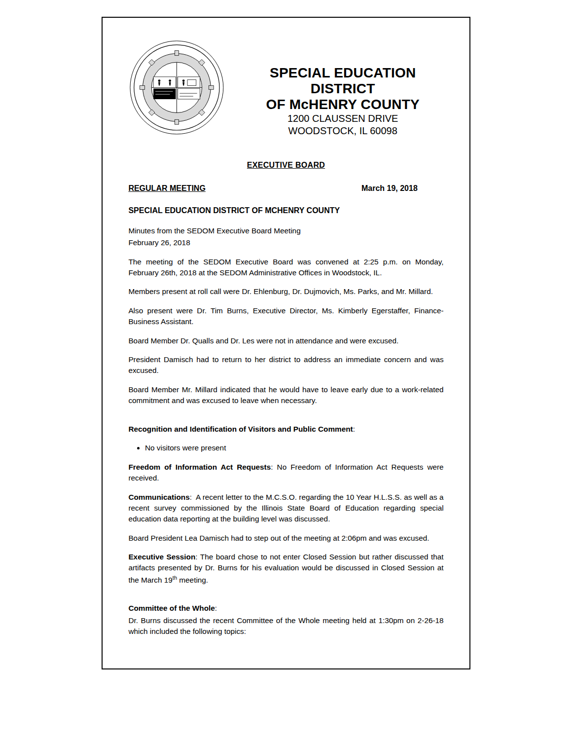Special Education District of McHenry County Putting It All Together for Students and Families Organization and Administrative Services Programming & Innovation Family Focus Professional Development Communication
SPECIAL EDUCATION DISTRICT
OF McHENRY COUNTY
1200 CLAUSSEN DRIVE
WOODSTOCK, IL 60098
EXECUTIVE BOARD
REGULAR MEETING March 19, 2018
SPECIAL EDUCATION DISTRICT OF MCHENRY COUNTY
Minutes from the SEDOM Executive Board Meeting
February 26, 2018
The meeting of the SEDOM Executive Board was convened at 2:25 p.m. on Monday, February 26th, 2018 at the SEDOM Administrative Offices in Woodstock, IL.
Members present at roll call were Dr. Ehlenburg, Dr. Dujmovich, Ms. Parks, and Mr. Millard.
Also present were Dr. Tim Burns, Executive Director, Ms. Kimberly Egerstaffer, Finance-Business Assistant.
Board Member Dr. Qualls and Dr. Les were not in attendance and were excused.
President Damisch had to return to her district to address an immediate concern and was excused.
Board Member Mr. Millard indicated that he would have to leave early due to a work-related commitment and was excused to leave when necessary.
Recognition and Identification of Visitors and Public Comment:
No visitors were present
Freedom of Information Act Requests: No Freedom of Information Act Requests were received.
Communications: A recent letter to the M.C.S.O. regarding the 10 Year H.L.S.S. as well as a recent survey commissioned by the Illinois State Board of Education regarding special education data reporting at the building level was discussed.
Board President Lea Damisch had to step out of the meeting at 2:06pm and was excused.
Executive Session: The board chose to not enter Closed Session but rather discussed that artifacts presented by Dr. Burns for his evaluation would be discussed in Closed Session at the March 19th meeting.
Committee of the Whole:
Dr. Burns discussed the recent Committee of the Whole meeting held at 1:30pm on 2-26-18 which included the following topics: